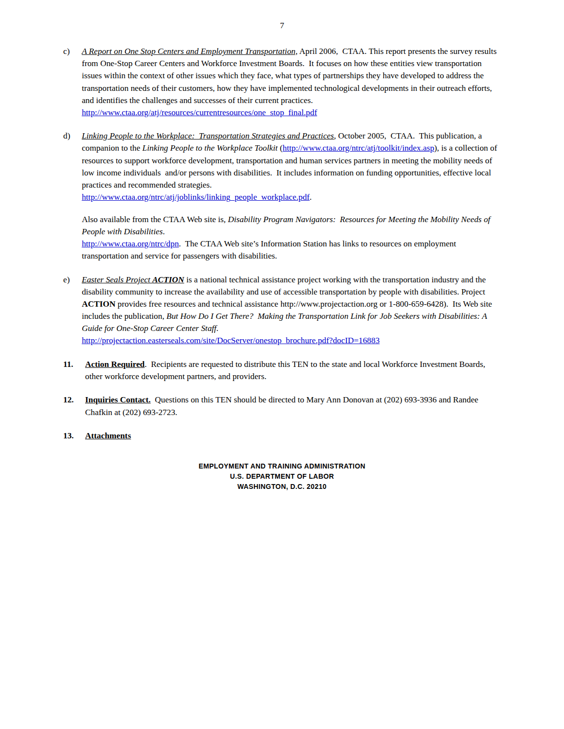7
c) A Report on One Stop Centers and Employment Transportation, April 2006, CTAA. This report presents the survey results from One-Stop Career Centers and Workforce Investment Boards. It focuses on how these entities view transportation issues within the context of other issues which they face, what types of partnerships they have developed to address the transportation needs of their customers, how they have implemented technological developments in their outreach efforts, and identifies the challenges and successes of their current practices.
http://www.ctaa.org/atj/resources/currentresources/one_stop_final.pdf
d) Linking People to the Workplace: Transportation Strategies and Practices, October 2005, CTAA. This publication, a companion to the Linking People to the Workplace Toolkit (http://www.ctaa.org/ntrc/atj/toolkit/index.asp), is a collection of resources to support workforce development, transportation and human services partners in meeting the mobility needs of low income individuals and/or persons with disabilities. It includes information on funding opportunities, effective local practices and recommended strategies.
http://www.ctaa.org/ntrc/atj/joblinks/linking_people_workplace.pdf.
Also available from the CTAA Web site is, Disability Program Navigators: Resources for Meeting the Mobility Needs of People with Disabilities.
http://www.ctaa.org/ntrc/dpn. The CTAA Web site’s Information Station has links to resources on employment transportation and service for passengers with disabilities.
e) Easter Seals Project ACTION is a national technical assistance project working with the transportation industry and the disability community to increase the availability and use of accessible transportation by people with disabilities. Project ACTION provides free resources and technical assistance http://www.projectaction.org or 1-800-659-6428). Its Web site includes the publication, But How Do I Get There? Making the Transportation Link for Job Seekers with Disabilities: A Guide for One-Stop Career Center Staff.
http://projectaction.easterseals.com/site/DocServer/onestop_brochure.pdf?docID=16883
11. Action Required. Recipients are requested to distribute this TEN to the state and local Workforce Investment Boards, other workforce development partners, and providers.
12. Inquiries Contact. Questions on this TEN should be directed to Mary Ann Donovan at (202) 693-3936 and Randee Chafkin at (202) 693-2723.
13. Attachments
EMPLOYMENT AND TRAINING ADMINISTRATION
U.S. DEPARTMENT OF LABOR
WASHINGTON, D.C. 20210